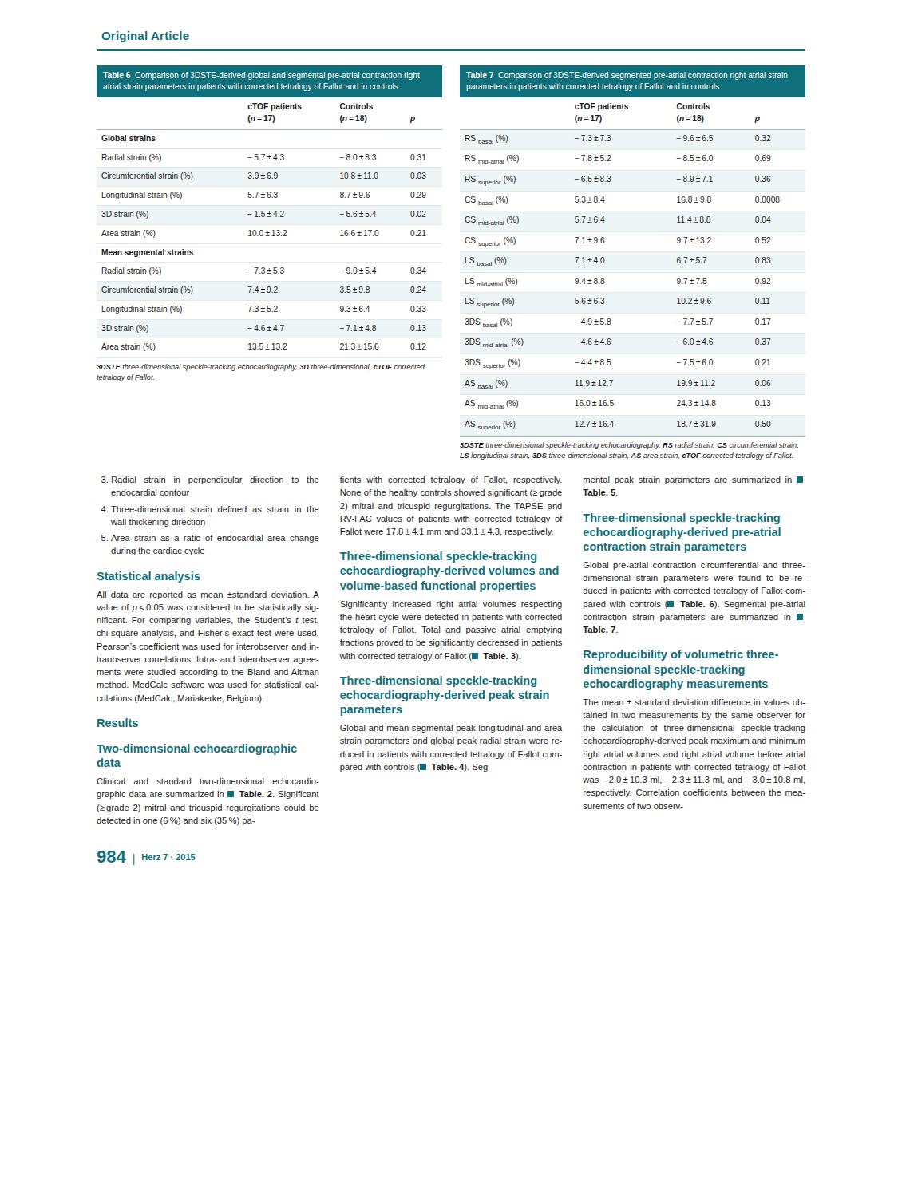Original Article
Table 6 Comparison of 3DSTE-derived global and segmental pre-atrial contraction right atrial strain parameters in patients with corrected tetralogy of Fallot and in controls
| | cTOF patients ( n = 17) | Controls ( n = 18) | p |
| --- | --- | --- | --- |
| Global strains |
| Radial strain (%) | − 5.7 ± 4.3 | − 8.0 ± 8.3 | 0.31 |
| Circumferential strain (%) | 3.9 ± 6.9 | 10.8 ± 11.0 | 0.03 |
| Longitudinal strain (%) | 5.7 ± 6.3 | 8.7 ± 9.6 | 0.29 |
| 3D strain (%) | − 1.5 ± 4.2 | − 5.6 ± 5.4 | 0.02 |
| Area strain (%) | 10.0 ± 13.2 | 16.6 ± 17.0 | 0.21 |
| Mean segmental strains |
| Radial strain (%) | − 7.3 ± 5.3 | − 9.0 ± 5.4 | 0.34 |
| Circumferential strain (%) | 7.4 ± 9.2 | 3.5 ± 9.8 | 0.24 |
| Longitudinal strain (%) | 7.3 ± 5.2 | 9.3 ± 6.4 | 0.33 |
| 3D strain (%) | − 4.6 ± 4.7 | − 7.1 ± 4.8 | 0.13 |
| Area strain (%) | 13.5 ± 13.2 | 21.3 ± 15.6 | 0.12 |
3DSTE three-dimensional speckle-tracking echocardiography, 3D three-dimensional, cTOF corrected tetralogy of Fallot.
Table 7 Comparison of 3DSTE-derived segmented pre-atrial contraction right atrial strain parameters in patients with corrected tetralogy of Fallot and in controls
| | cTOF patients ( n = 17) | Controls ( n = 18) | p |
| --- | --- | --- | --- |
| RS basal (%) | − 7.3 ± 7.3 | − 9.6 ± 6.5 | 0.32 |
| RS mid-atrial (%) | − 7.8 ± 5.2 | − 8.5 ± 6.0 | 0.69 |
| RS superior (%) | − 6.5 ± 8.3 | − 8.9 ± 7.1 | 0.36 |
| CS basal (%) | 5.3 ± 8.4 | 16.8 ± 9.8 | 0.0008 |
| CS mid-atrial (%) | 5.7 ± 6.4 | 11.4 ± 8.8 | 0.04 |
| CS superior (%) | 7.1 ± 9.6 | 9.7 ± 13.2 | 0.52 |
| LS basal (%) | 7.1 ± 4.0 | 6.7 ± 5.7 | 0.83 |
| LS mid-atrial (%) | 9.4 ± 8.8 | 9.7 ± 7.5 | 0.92 |
| LS superior (%) | 5.6 ± 6.3 | 10.2 ± 9.6 | 0.11 |
| 3DS basal (%) | − 4.9 ± 5.8 | − 7.7 ± 5.7 | 0.17 |
| 3DS mid-atrial (%) | − 4.6 ± 4.6 | − 6.0 ± 4.6 | 0.37 |
| 3DS superior (%) | − 4.4 ± 8.5 | − 7.5 ± 6.0 | 0.21 |
| AS basal (%) | 11.9 ± 12.7 | 19.9 ± 11.2 | 0.06 |
| AS mid-atrial (%) | 16.0 ± 16.5 | 24.3 ± 14.8 | 0.13 |
| AS superior (%) | 12.7 ± 16.4 | 18.7 ± 31.9 | 0.50 |
3DSTE three-dimensional speckle-tracking echocardiography, RS radial strain, CS circumferential strain, LS longitudinal strain, 3DS three-dimensional strain, AS area strain, cTOF corrected tetralogy of Fallot.
Radial strain in perpendicular direction to the endocardial contour
Three-dimensional strain defined as strain in the wall thickening direction
Area strain as a ratio of endocardial area change during the cardiac cycle
Statistical analysis
All data are reported as mean ±standard deviation. A value of p < 0.05 was considered to be statistically significant. For comparing variables, the Student’s t test, chi-square analysis, and Fisher’s exact test were used. Pearson’s coefficient was used for interobserver and intraobserver correlations. Intra- and interobserver agreements were studied according to the Bland and Altman method. MedCalc software was used for statistical calculations (MedCalc, Mariakerke, Belgium).
Results
Two-dimensional echocardiographic data
Clinical and standard two-dimensional echocardiographic data are summarized in Table. 2. Significant (≥ grade 2) mitral and tricuspid regurgitations could be detected in one (6 %) and six (35 %) pa-
tients with corrected tetralogy of Fallot, respectively. None of the healthy controls showed significant (≥ grade 2) mitral and tricuspid regurgitations. The TAPSE and RV-FAC values of patients with corrected tetralogy of Fallot were 17.8 ± 4.1 mm and 33.1 ± 4.3, respectively.
Three-dimensional speckle-tracking echocardiography-derived volumes and volume-based functional properties
Significantly increased right atrial volumes respecting the heart cycle were detected in patients with corrected tetralogy of Fallot. Total and passive atrial emptying fractions proved to be significantly decreased in patients with corrected tetralogy of Fallot ( Table. 3).
Three-dimensional speckle-tracking echocardiography-derived peak strain parameters
Global and mean segmental peak longitudinal and area strain parameters and global peak radial strain were reduced in patients with corrected tetralogy of Fallot compared with controls ( Table. 4). Seg-
mental peak strain parameters are summarized in Table. 5.
Three-dimensional speckle-tracking echocardiography-derived pre-atrial contraction strain parameters
Global pre-atrial contraction circumferential and three-dimensional strain parameters were found to be reduced in patients with corrected tetralogy of Fallot compared with controls ( Table. 6). Segmental pre-atrial contraction strain parameters are summarized in Table. 7.
Reproducibility of volumetric three-dimensional speckle-tracking echocardiography measurements
The mean ± standard deviation difference in values obtained in two measurements by the same observer for the calculation of three-dimensional speckle-tracking echocardiography-derived peak maximum and minimum right atrial volumes and right atrial volume before atrial contraction in patients with corrected tetralogy of Fallot was − 2.0 ± 10.3 ml, − 2.3 ± 11.3 ml, and − 3.0 ± 10.8 ml, respectively. Correlation coefficients between the measurements of two observ-
984
|
Herz 7 · 2015